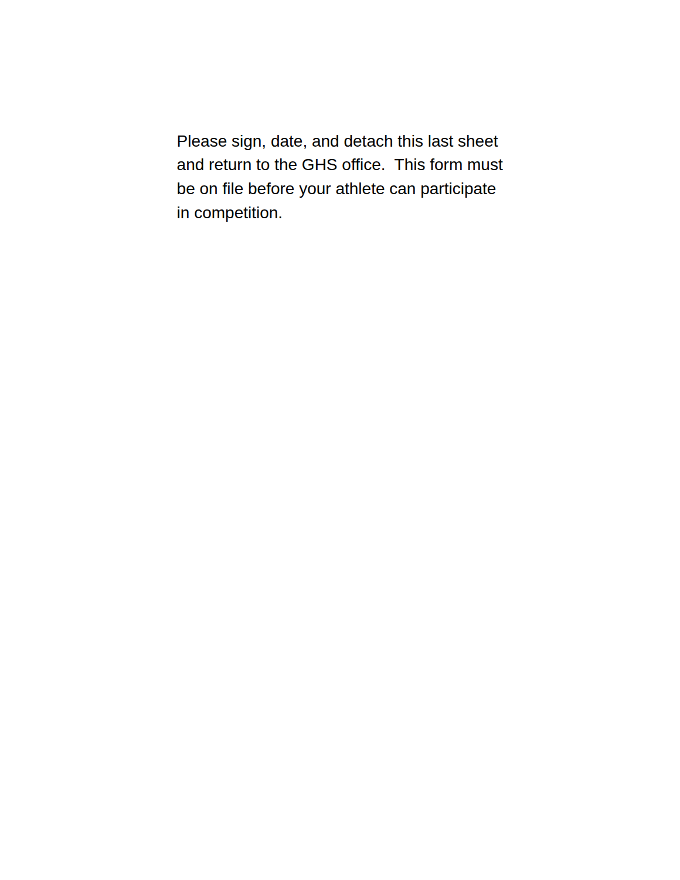Please sign, date, and detach this last sheet and return to the GHS office. This form must be on file before your athlete can participate in competition.